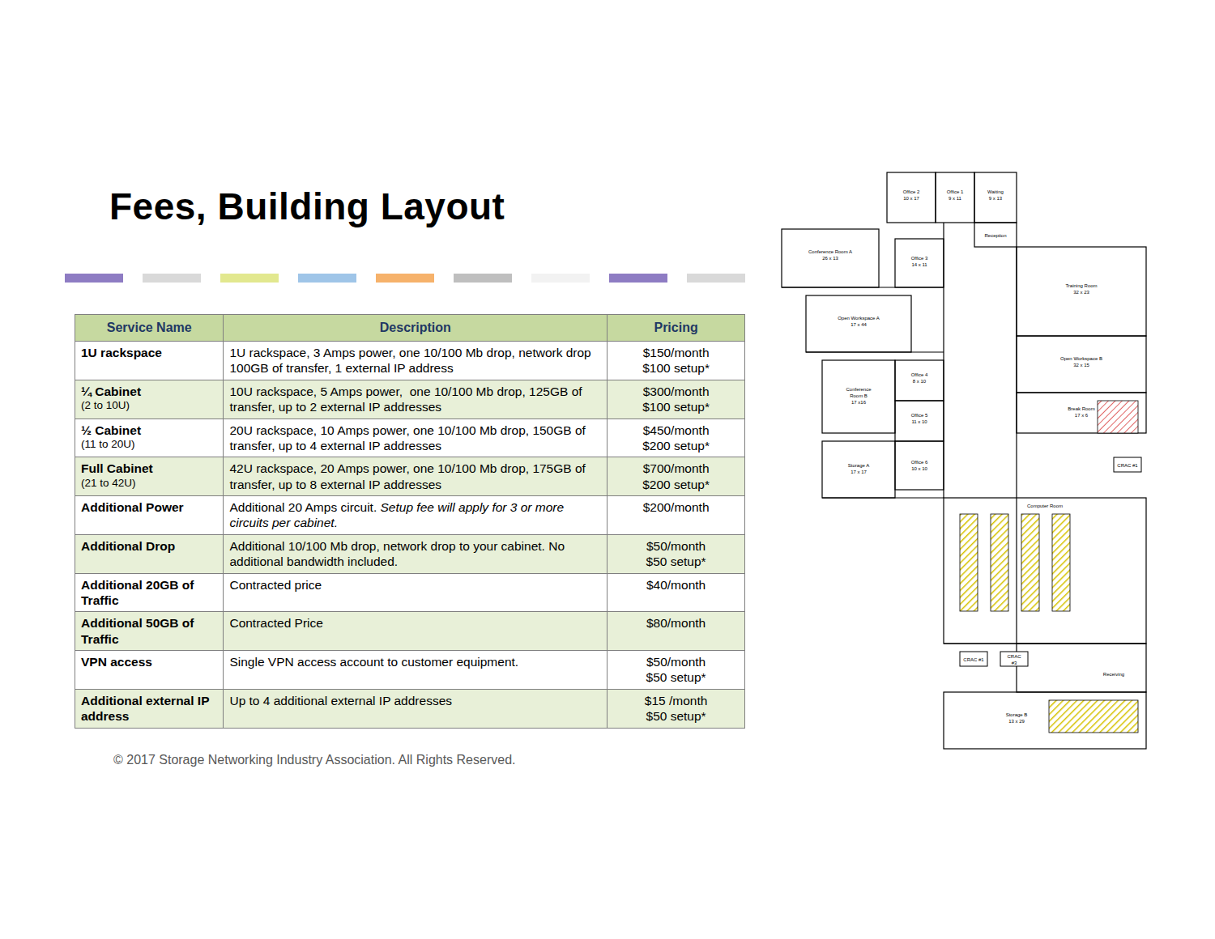Fees, Building Layout
| Service Name | Description | Pricing |
| --- | --- | --- |
| 1U rackspace | 1U rackspace, 3 Amps power, one 10/100 Mb drop, network drop 100GB of transfer, 1 external IP address | $150/month $100 setup* |
| ¼ Cabinet (2 to 10U) | 10U rackspace, 5 Amps power, one 10/100 Mb drop, 125GB of transfer, up to 2 external IP addresses | $300/month $100 setup* |
| ½ Cabinet (11 to 20U) | 20U rackspace, 10 Amps power, one 10/100 Mb drop, 150GB of transfer, up to 4 external IP addresses | $450/month $200 setup* |
| Full Cabinet (21 to 42U) | 42U rackspace, 20 Amps power, one 10/100 Mb drop, 175GB of transfer, up to 8 external IP addresses | $700/month $200 setup* |
| Additional Power | Additional 20 Amps circuit. Setup fee will apply for 3 or more circuits per cabinet. | $200/month |
| Additional Drop | Additional 10/100 Mb drop, network drop to your cabinet. No additional bandwidth included. | $50/month $50 setup* |
| Additional 20GB of Traffic | Contracted price | $40/month |
| Additional 50GB of Traffic | Contracted Price | $80/month |
| VPN access | Single VPN access account to customer equipment. | $50/month $50 setup* |
| Additional external IP address | Up to 4 additional external IP addresses | $15 /month $50 setup* |
© 2017 Storage Networking Industry Association. All Rights Reserved.
Office 210 x 17 Office 19 x 11 Waiting9 x 13 Conference Room A26 x 13 Office 314 x 11 Reception Training Room32 x 23 Open Workspace A17 x 44 ConferenceRoom B17 x16 Office 48 x 10 Office 511 x 10 Office 610 x 10 Storage A17 x 17 Open Workspace B32 x 15 Break Room17 x 6 CRAC #1 CRAC #1 CRAC#3 Computer Room Receiving Storage B13 x 29